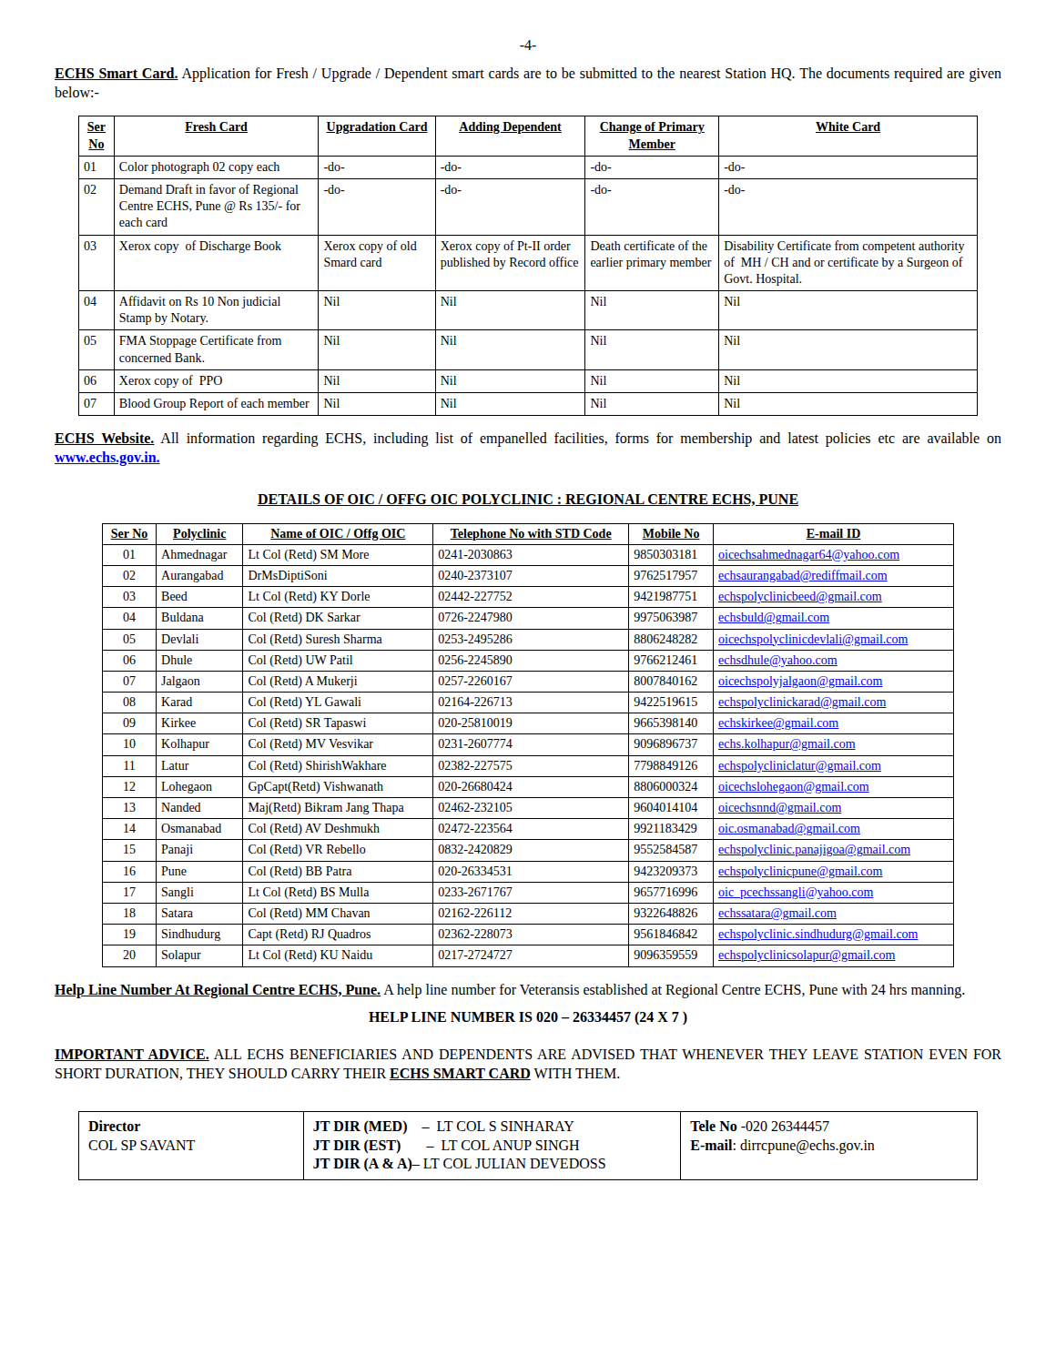-4-
ECHS Smart Card. Application for Fresh / Upgrade / Dependent smart cards are to be submitted to the nearest Station HQ. The documents required are given below:-
| Ser No | Fresh Card | Upgradation Card | Adding Dependent | Change of Primary Member | White Card |
| --- | --- | --- | --- | --- | --- |
| 01 | Color photograph 02 copy each | -do- | -do- | -do- | -do- |
| 02 | Demand Draft in favor of Regional Centre ECHS, Pune @ Rs 135/- for each card | -do- | -do- | -do- | -do- |
| 03 | Xerox copy of Discharge Book | Xerox copy of old Smard card | Xerox copy of Pt-II order published by Record office | Death certificate of the earlier primary member | Disability Certificate from competent authority of MH / CH and or certificate by a Surgeon of Govt. Hospital. |
| 04 | Affidavit on Rs 10 Non judicial Stamp by Notary. | Nil | Nil | Nil | Nil |
| 05 | FMA Stoppage Certificate from concerned Bank. | Nil | Nil | Nil | Nil |
| 06 | Xerox copy of PPO | Nil | Nil | Nil | Nil |
| 07 | Blood Group Report of each member | Nil | Nil | Nil | Nil |
ECHS Website. All information regarding ECHS, including list of empanelled facilities, forms for membership and latest policies etc are available on www.echs.gov.in.
DETAILS OF OIC / OFFG OIC POLYCLINIC : REGIONAL CENTRE ECHS, PUNE
| Ser No | Polyclinic | Name of OIC / Offg OIC | Telephone No with STD Code | Mobile No | E-mail ID |
| --- | --- | --- | --- | --- | --- |
| 01 | Ahmednagar | Lt Col (Retd) SM More | 0241-2030863 | 9850303181 | oicechsahmednagar64@yahoo.com |
| 02 | Aurangabad | DrMsDiptiSoni | 0240-2373107 | 9762517957 | echsaurangabad@rediffmail.com |
| 03 | Beed | Lt Col (Retd) KY Dorle | 02442-227752 | 9421987751 | echspolyclinicbeed@gmail.com |
| 04 | Buldana | Col (Retd) DK Sarkar | 0726-2247980 | 9975063987 | echsbuld@gmail.com |
| 05 | Devlali | Col (Retd) Suresh Sharma | 0253-2495286 | 8806248282 | oicechspolyclinicdevlali@gmail.com |
| 06 | Dhule | Col (Retd) UW Patil | 0256-2245890 | 9766212461 | echsdhule@yahoo.com |
| 07 | Jalgaon | Col (Retd) A Mukerji | 0257-2260167 | 8007840162 | oicechspolyjalgaon@gmail.com |
| 08 | Karad | Col (Retd) YL Gawali | 02164-226713 | 9422519615 | echspolyclinickarad@gmail.com |
| 09 | Kirkee | Col (Retd) SR Tapaswi | 020-25810019 | 9665398140 | echskirkee@gmail.com |
| 10 | Kolhapur | Col (Retd) MV Vesvikar | 0231-2607774 | 9096896737 | echs.kolhapur@gmail.com |
| 11 | Latur | Col (Retd) ShirishWakhare | 02382-227575 | 7798849126 | echspolycliniclatur@gmail.com |
| 12 | Lohegaon | GpCapt(Retd) Vishwanath | 020-26680424 | 8806000324 | oicechslohegaon@gmail.com |
| 13 | Nanded | Maj(Retd) Bikram Jang Thapa | 02462-232105 | 9604014104 | oicechsnnd@gmail.com |
| 14 | Osmanabad | Col (Retd) AV Deshmukh | 02472-223564 | 9921183429 | oic.osmanabad@gmail.com |
| 15 | Panaji | Col (Retd) VR Rebello | 0832-2420829 | 9552584587 | echspolyclinic.panajigoa@gmail.com |
| 16 | Pune | Col (Retd) BB Patra | 020-26334531 | 9423209373 | echspolyclinicpune@gmail.com |
| 17 | Sangli | Lt Col (Retd) BS Mulla | 0233-2671767 | 9657716996 | oic_pcechssangli@yahoo.com |
| 18 | Satara | Col (Retd) MM Chavan | 02162-226112 | 9322648826 | echssatara@gmail.com |
| 19 | Sindhudurg | Capt (Retd) RJ Quadros | 02362-228073 | 9561846842 | echspolyclinic.sindhudurg@gmail.com |
| 20 | Solapur | Lt Col (Retd) KU Naidu | 0217-2724727 | 9096359559 | echspolyclinicsolapur@gmail.com |
Help Line Number At Regional Centre ECHS, Pune. A help line number for Veteransis established at Regional Centre ECHS, Pune with 24 hrs manning.
HELP LINE NUMBER IS 020 – 26334457 (24 X 7 )
IMPORTANT ADVICE. ALL ECHS BENEFICIARIES AND DEPENDENTS ARE ADVISED THAT WHENEVER THEY LEAVE STATION EVEN FOR SHORT DURATION, THEY SHOULD CARRY THEIR ECHS SMART CARD WITH THEM.
| Director COL SP SAVANT | JT DIR (MED) – LT COL S SINHARAY JT DIR (EST) – LT COL ANUP SINGH JT DIR (A & A) – LT COL JULIAN DEVEDOSS | Tele No -020 26344457 E-mail : dirrcpune@echs.gov.in |